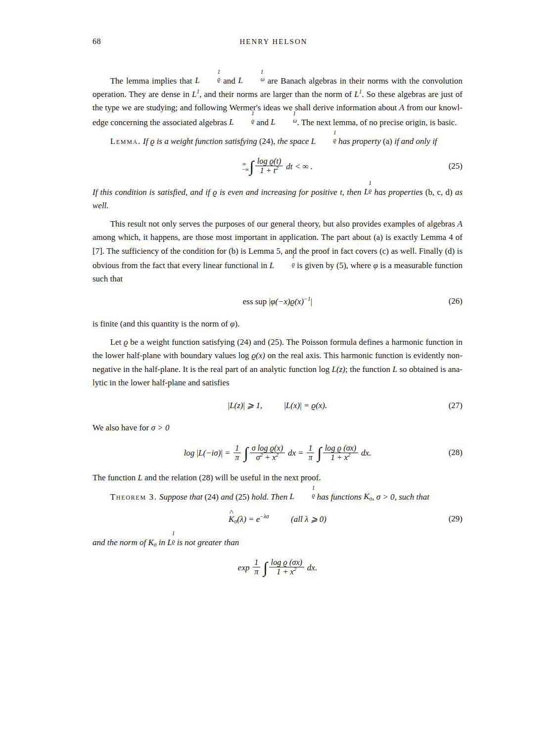68 Henry Helson
The lemma implies that L1 ϱ and L1 ω are Banach algebras in their norms with the convolution operation. They are dense in L1, and their norms are larger than the norm of L1. So these algebras are just of the type we are studying; and following Wermer's ideas we shall derive information about A from our knowledge concerning the associated algebras L1 ϱ and L1 ω. The next lemma, of no precise origin, is basic.
Lemma. If ϱ is a weight function satisfying (24), the space L1 ϱ has property (a) if and only if
∞−∞∫log ϱ(t) 1 + t2 dt < ∞ . (25)
If this condition is satisfied, and if ϱ is even and increasing for positive t, then L1 ϱ has properties (b, c, d) as well.
This result not only serves the purposes of our general theory, but also provides examples of algebras A among which, it happens, are those most important in application. The part about (a) is exactly Lemma 4 of [7]. The sufficiency of the condition for (b) is Lemma 5, and the proof in fact covers (c) as well. Finally (d) is obvious from the fact that every linear functional in L1 ϱ is given by (5), where φ is a measurable function such that
ess sup |φ(−x)ϱ(x)−1| (26)
is finite (and this quantity is the norm of φ).
Let ϱ be a weight function satisfying (24) and (25). The Poisson formula defines a harmonic function in the lower half-plane with boundary values log ϱ(x) on the real axis. This harmonic function is evidently non-negative in the half-plane. It is the real part of an analytic function log L(z); the function L so obtained is analytic in the lower half-plane and satisfies
|L(z)| ⩾ 1, |L(x)| = ϱ(x). (27)
We also have for σ > 0
log |L(−iσ)| = 1 π ∫σ log ϱ(x) σ2 + x2 dx = 1 π ∫log ϱ (σx) 1 + x2 dx. (28)
The function L and the relation (28) will be useful in the next proof.
Theorem 3. Suppose that (24) and (25) hold. Then L1 ϱ has functions Kσ, σ > 0, such that
Kσ(λ) = e−λσ (all λ ⩾ 0) (29)
and the norm of Kσ in L1 ϱ is not greater than
exp 1 π ∫log ϱ (σx) 1 + x2 dx.